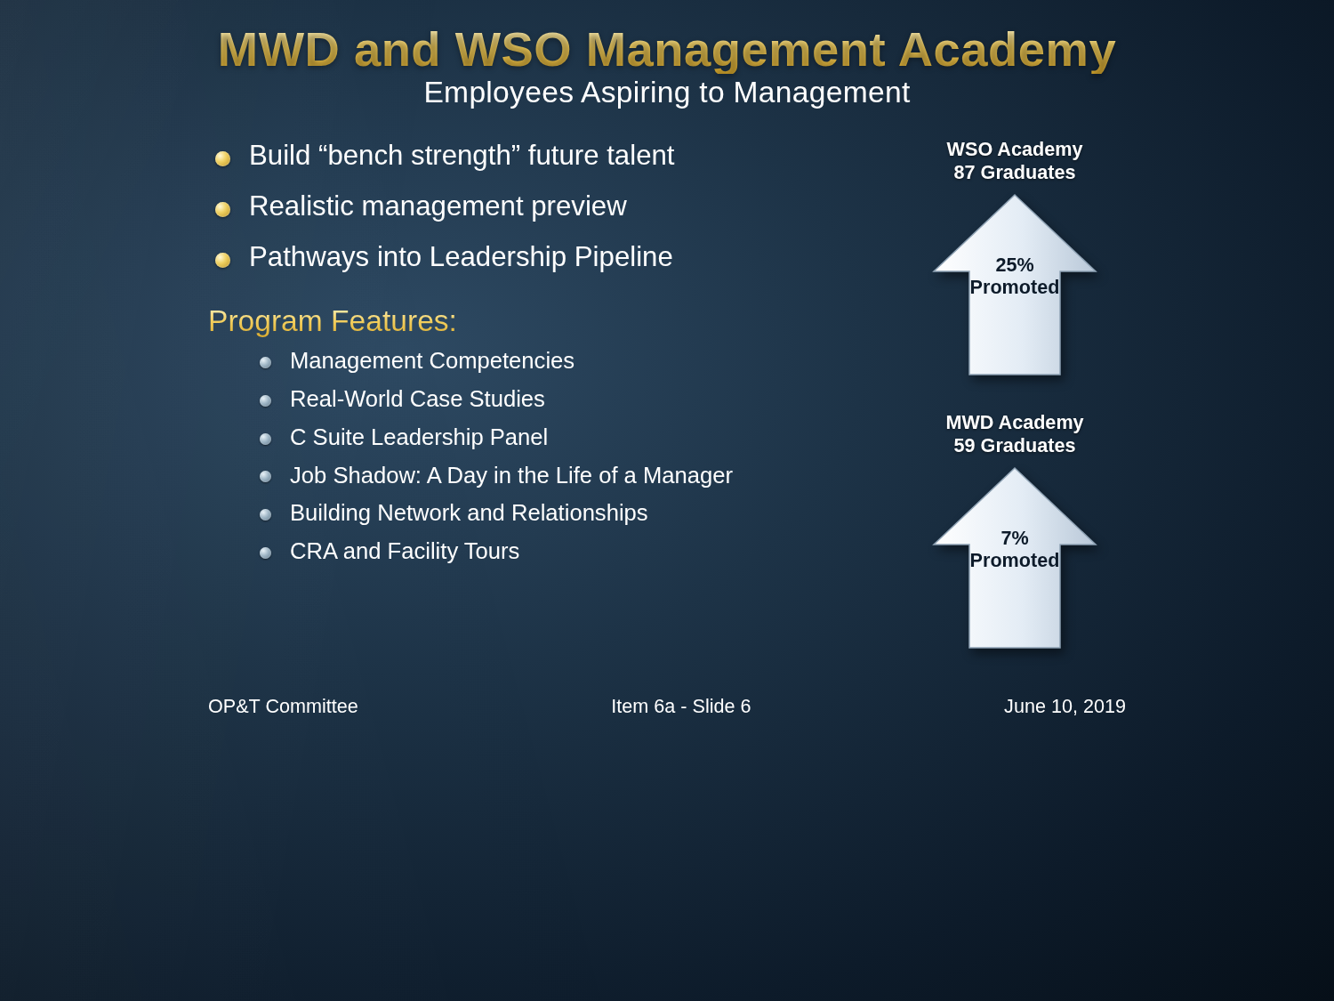MWD and WSO Management Academy
Employees Aspiring to Management
Build “bench strength” future talent
Realistic management preview
Pathways into Leadership Pipeline
Program Features:
Management Competencies
Real-World Case Studies
C Suite Leadership Panel
Job Shadow: A Day in the Life of a Manager
Building Network and Relationships
CRA and Facility Tours
WSO Academy
87 Graduates
25%
Promoted
MWD Academy
59 Graduates
7%
Promoted
OP&T Committee
Item 6a - Slide 6
June 10, 2019